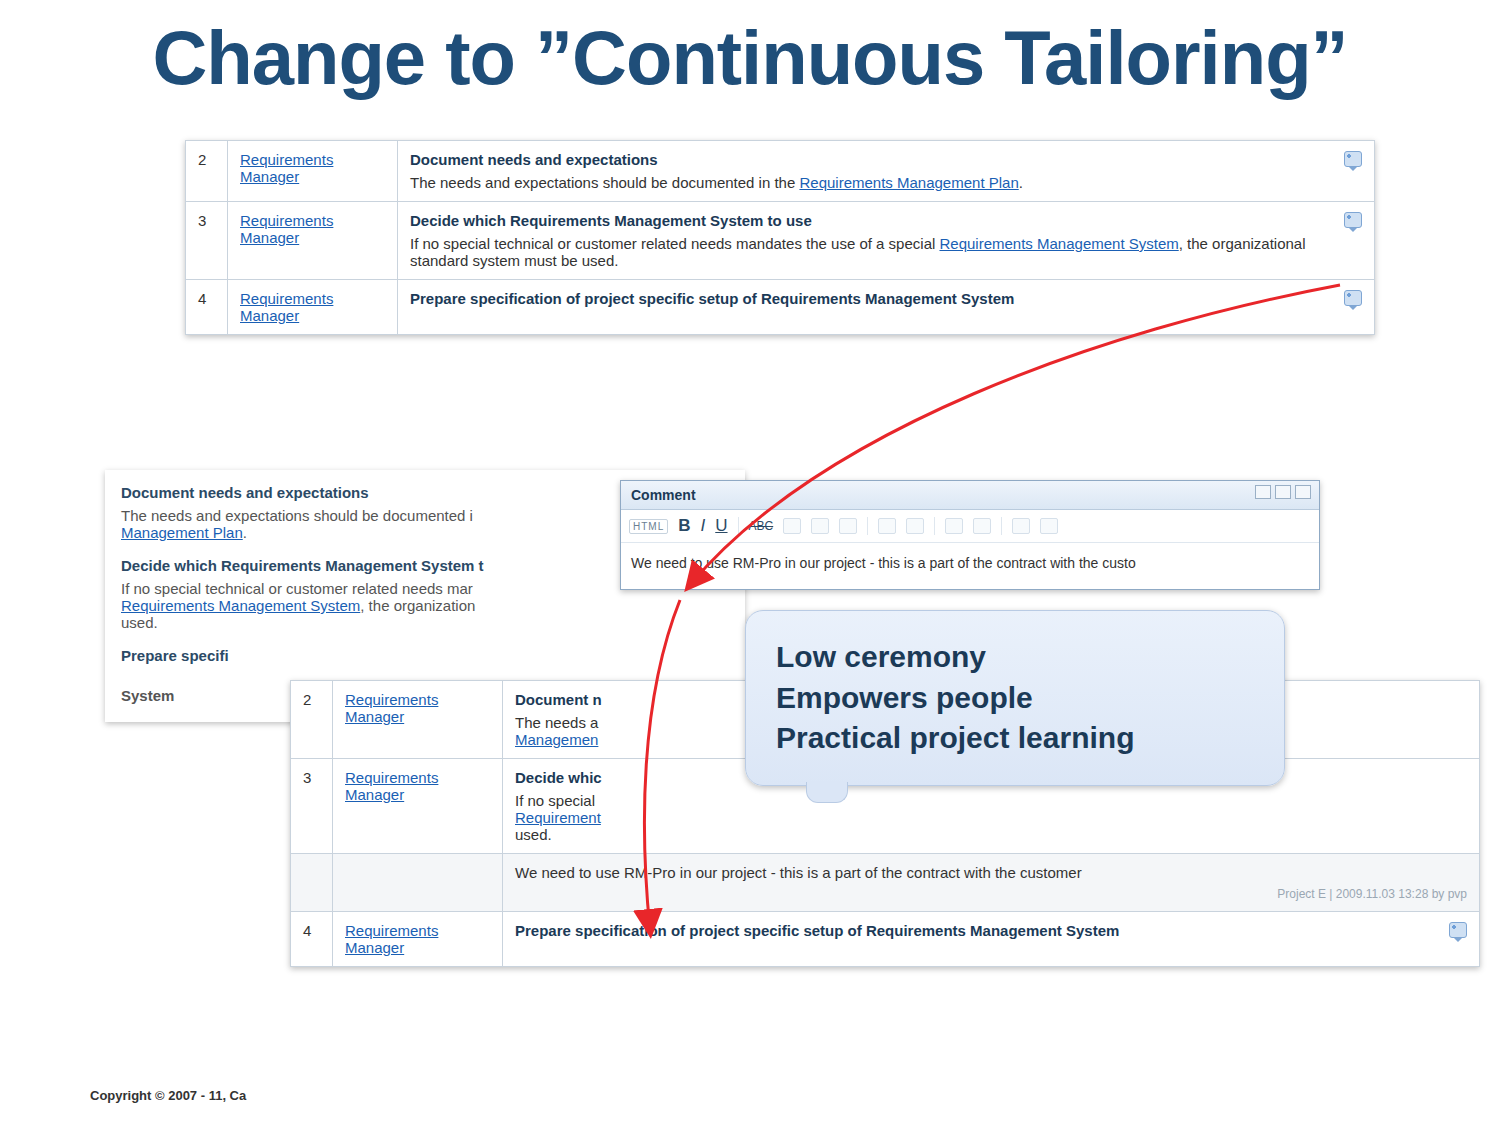Change to ”Continuous Tailoring”
| 2 | Requirements Manager | Document needs and expectations The needs and expectations should be documented in the Requirements Management Plan . |
| 3 | Requirements Manager | Decide which Requirements Management System to use If no special technical or customer related needs mandates the use of a special Requirements Management System , the organizational standard system must be used. |
| 4 | Requirements Manager | Prepare specification of project specific setup of Requirements Management System |
Document needs and expectations The needs and expectations should be documented i
Management Plan.
Decide which Requirements Management System t If no special technical or customer related needs mar
Requirements Management System, the organization
used.
Prepare specifi
System
Comment
HTML BIU ABC
We need to use RM-Pro in our project - this is a part of the contract with the custo
| 2 | Requirements Manager | Document n The needs a Managemen |
| 3 | Requirements Manager | Decide whic If no special Requirement used. |
| | | We need to use RM-Pro in our project - this is a part of the contract with the customer Project E / 2009.11.03 13:28 by pvp |
| 4 | Requirements Manager | Prepare specification of project specific setup of Requirements Management System |
Low ceremony
Empowers people
Practical project learning
Copyright © 2007 - 11, Ca